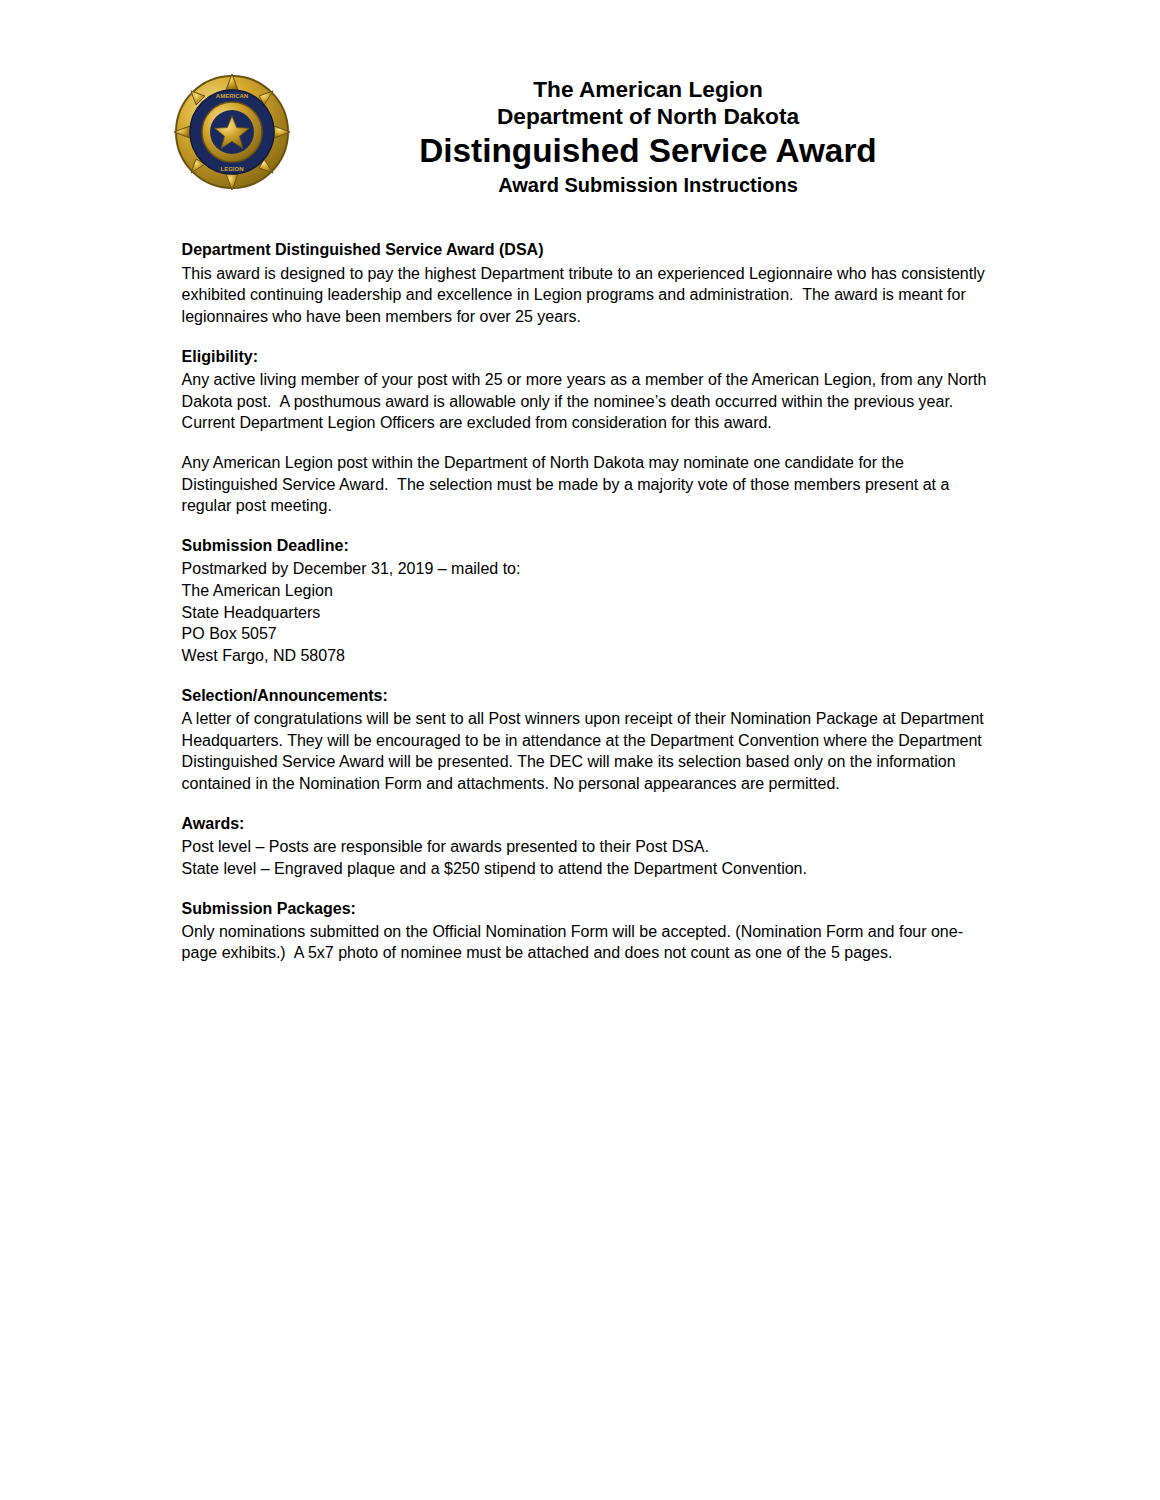AMERICAN LEGION
The American Legion
Department of North Dakota
Distinguished Service Award
Award Submission Instructions
Department Distinguished Service Award (DSA)
This award is designed to pay the highest Department tribute to an experienced Legionnaire who has consistently exhibited continuing leadership and excellence in Legion programs and administration. The award is meant for legionnaires who have been members for over 25 years.
Eligibility:
Any active living member of your post with 25 or more years as a member of the American Legion, from any North Dakota post. A posthumous award is allowable only if the nominee’s death occurred within the previous year. Current Department Legion Officers are excluded from consideration for this award.
Any American Legion post within the Department of North Dakota may nominate one candidate for the Distinguished Service Award. The selection must be made by a majority vote of those members present at a regular post meeting.
Submission Deadline:
Postmarked by December 31, 2019 – mailed to:
The American Legion
State Headquarters
PO Box 5057
West Fargo, ND 58078
Selection/Announcements:
A letter of congratulations will be sent to all Post winners upon receipt of their Nomination Package at Department Headquarters. They will be encouraged to be in attendance at the Department Convention where the Department Distinguished Service Award will be presented. The DEC will make its selection based only on the information contained in the Nomination Form and attachments. No personal appearances are permitted.
Awards:
Post level – Posts are responsible for awards presented to their Post DSA.
State level – Engraved plaque and a $250 stipend to attend the Department Convention.
Submission Packages:
Only nominations submitted on the Official Nomination Form will be accepted. (Nomination Form and four one-page exhibits.) A 5x7 photo of nominee must be attached and does not count as one of the 5 pages.